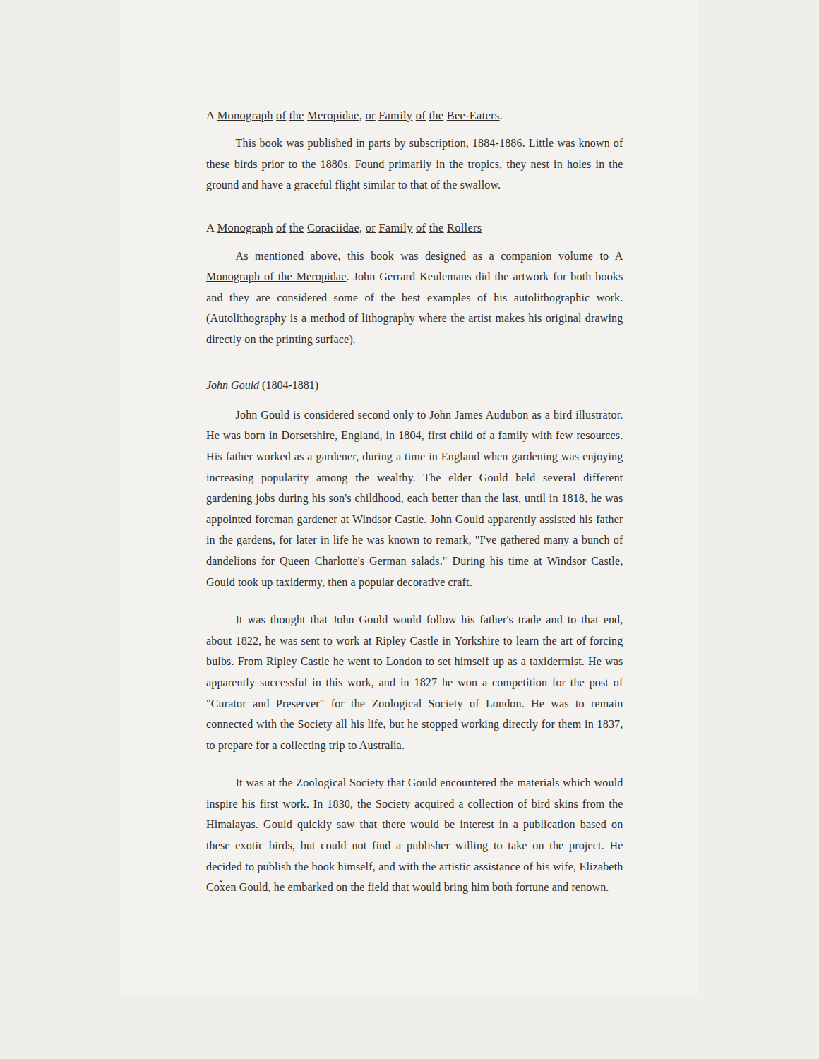A Monograph of the Meropidae, or Family of the Bee-Eaters.
This book was published in parts by subscription, 1884-1886. Little was known of these birds prior to the 1880s. Found primarily in the tropics, they nest in holes in the ground and have a graceful flight similar to that of the swallow.
A Monograph of the Coraciidae, or Family of the Rollers
As mentioned above, this book was designed as a companion volume to A Monograph of the Meropidae. John Gerrard Keulemans did the artwork for both books and they are considered some of the best examples of his autolithographic work. (Autolithography is a method of lithography where the artist makes his original drawing directly on the printing surface).
John Gould (1804-1881)
John Gould is considered second only to John James Audubon as a bird illustrator. He was born in Dorsetshire, England, in 1804, first child of a family with few resources. His father worked as a gardener, during a time in England when gardening was enjoying increasing popularity among the wealthy. The elder Gould held several different gardening jobs during his son's childhood, each better than the last, until in 1818, he was appointed foreman gardener at Windsor Castle. John Gould apparently assisted his father in the gardens, for later in life he was known to remark, "I've gathered many a bunch of dandelions for Queen Charlotte's German salads." During his time at Windsor Castle, Gould took up taxidermy, then a popular decorative craft.
It was thought that John Gould would follow his father's trade and to that end, about 1822, he was sent to work at Ripley Castle in Yorkshire to learn the art of forcing bulbs. From Ripley Castle he went to London to set himself up as a taxidermist. He was apparently successful in this work, and in 1827 he won a competition for the post of "Curator and Preserver" for the Zoological Society of London. He was to remain connected with the Society all his life, but he stopped working directly for them in 1837, to prepare for a collecting trip to Australia.
It was at the Zoological Society that Gould encountered the materials which would inspire his first work. In 1830, the Society acquired a collection of bird skins from the Himalayas. Gould quickly saw that there would be interest in a publication based on these exotic birds, but could not find a publisher willing to take on the project. He decided to publish the book himself, and with the artistic assistance of his wife, Elizabeth Coxen Gould, he embarked on the field that would bring him both fortune and renown.